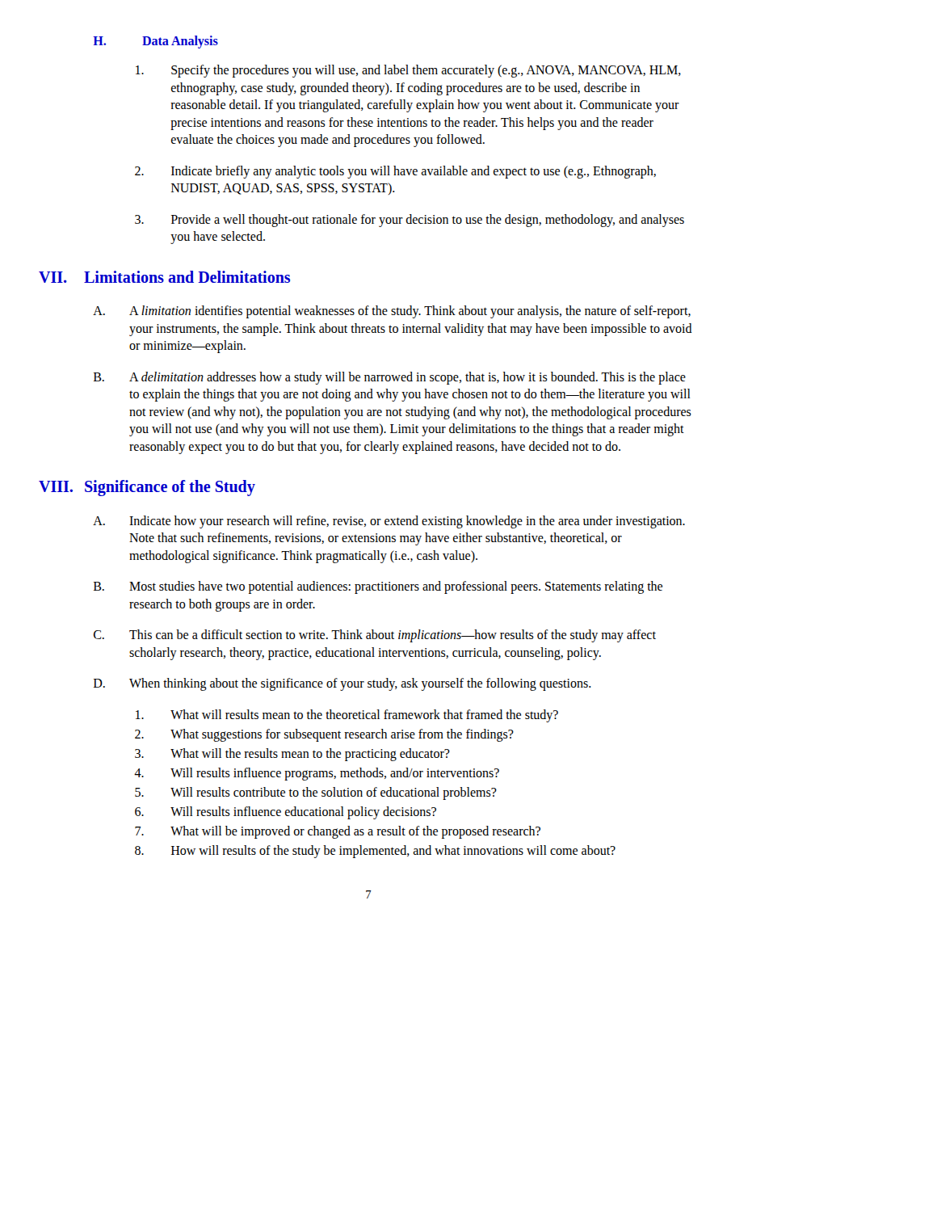H. Data Analysis
1. Specify the procedures you will use, and label them accurately (e.g., ANOVA, MANCOVA, HLM, ethnography, case study, grounded theory). If coding procedures are to be used, describe in reasonable detail. If you triangulated, carefully explain how you went about it. Communicate your precise intentions and reasons for these intentions to the reader. This helps you and the reader evaluate the choices you made and procedures you followed.
2. Indicate briefly any analytic tools you will have available and expect to use (e.g., Ethnograph, NUDIST, AQUAD, SAS, SPSS, SYSTAT).
3. Provide a well thought-out rationale for your decision to use the design, methodology, and analyses you have selected.
VII. Limitations and Delimitations
A. A limitation identifies potential weaknesses of the study. Think about your analysis, the nature of self-report, your instruments, the sample. Think about threats to internal validity that may have been impossible to avoid or minimize—explain.
B. A delimitation addresses how a study will be narrowed in scope, that is, how it is bounded. This is the place to explain the things that you are not doing and why you have chosen not to do them—the literature you will not review (and why not), the population you are not studying (and why not), the methodological procedures you will not use (and why you will not use them). Limit your delimitations to the things that a reader might reasonably expect you to do but that you, for clearly explained reasons, have decided not to do.
VIII. Significance of the Study
A. Indicate how your research will refine, revise, or extend existing knowledge in the area under investigation. Note that such refinements, revisions, or extensions may have either substantive, theoretical, or methodological significance. Think pragmatically (i.e., cash value).
B. Most studies have two potential audiences: practitioners and professional peers. Statements relating the research to both groups are in order.
C. This can be a difficult section to write. Think about implications—how results of the study may affect scholarly research, theory, practice, educational interventions, curricula, counseling, policy.
D. When thinking about the significance of your study, ask yourself the following questions.
1. What will results mean to the theoretical framework that framed the study?
2. What suggestions for subsequent research arise from the findings?
3. What will the results mean to the practicing educator?
4. Will results influence programs, methods, and/or interventions?
5. Will results contribute to the solution of educational problems?
6. Will results influence educational policy decisions?
7. What will be improved or changed as a result of the proposed research?
8. How will results of the study be implemented, and what innovations will come about?
7